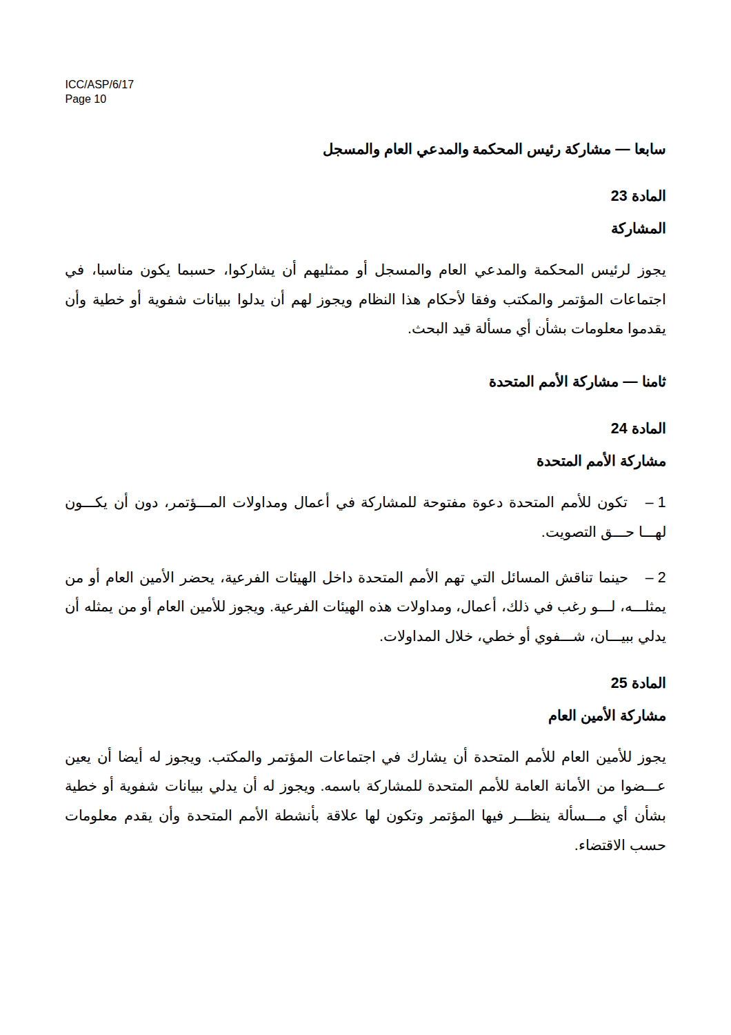ICC/ASP/6/17
Page 10
سابعا — مشاركة رئيس المحكمة والمدعي العام والمسجل
المادة 23
المشاركة
يجوز لرئيس المحكمة والمدعي العام والمسجل أو ممثليهم أن يشاركوا، حسبما يكون مناسبا، في اجتماعات المؤتمر والمكتب وفقا لأحكام هذا النظام ويجوز لهم أن يدلوا ببيانات شفوية أو خطية وأن يقدموا معلومات بشأن أي مسألة قيد البحث.
ثامنا — مشاركة الأمم المتحدة
المادة 24
مشاركة الأمم المتحدة
1 – تكون للأمم المتحدة دعوة مفتوحة للمشاركة في أعمال ومداولات المـــؤتمر، دون أن يكـــون لهـــا حـــق التصويت.
2 – حينما تناقش المسائل التي تهم الأمم المتحدة داخل الهيئات الفرعية، يحضر الأمين العام أو من يمثلـــه، لـــو رغب في ذلك، أعمال، ومداولات هذه الهيئات الفرعية. ويجوز للأمين العام أو من يمثله أن يدلي ببيـــان، شـــفوي أو خطي، خلال المداولات.
المادة 25
مشاركة الأمين العام
يجوز للأمين العام للأمم المتحدة أن يشارك في اجتماعات المؤتمر والمكتب. ويجوز له أيضا أن يعين عـــضوا من الأمانة العامة للأمم المتحدة للمشاركة باسمه. ويجوز له أن يدلي ببيانات شفوية أو خطية بشأن أي مـــسألة ينظـــر فيها المؤتمر وتكون لها علاقة بأنشطة الأمم المتحدة وأن يقدم معلومات حسب الاقتضاء.